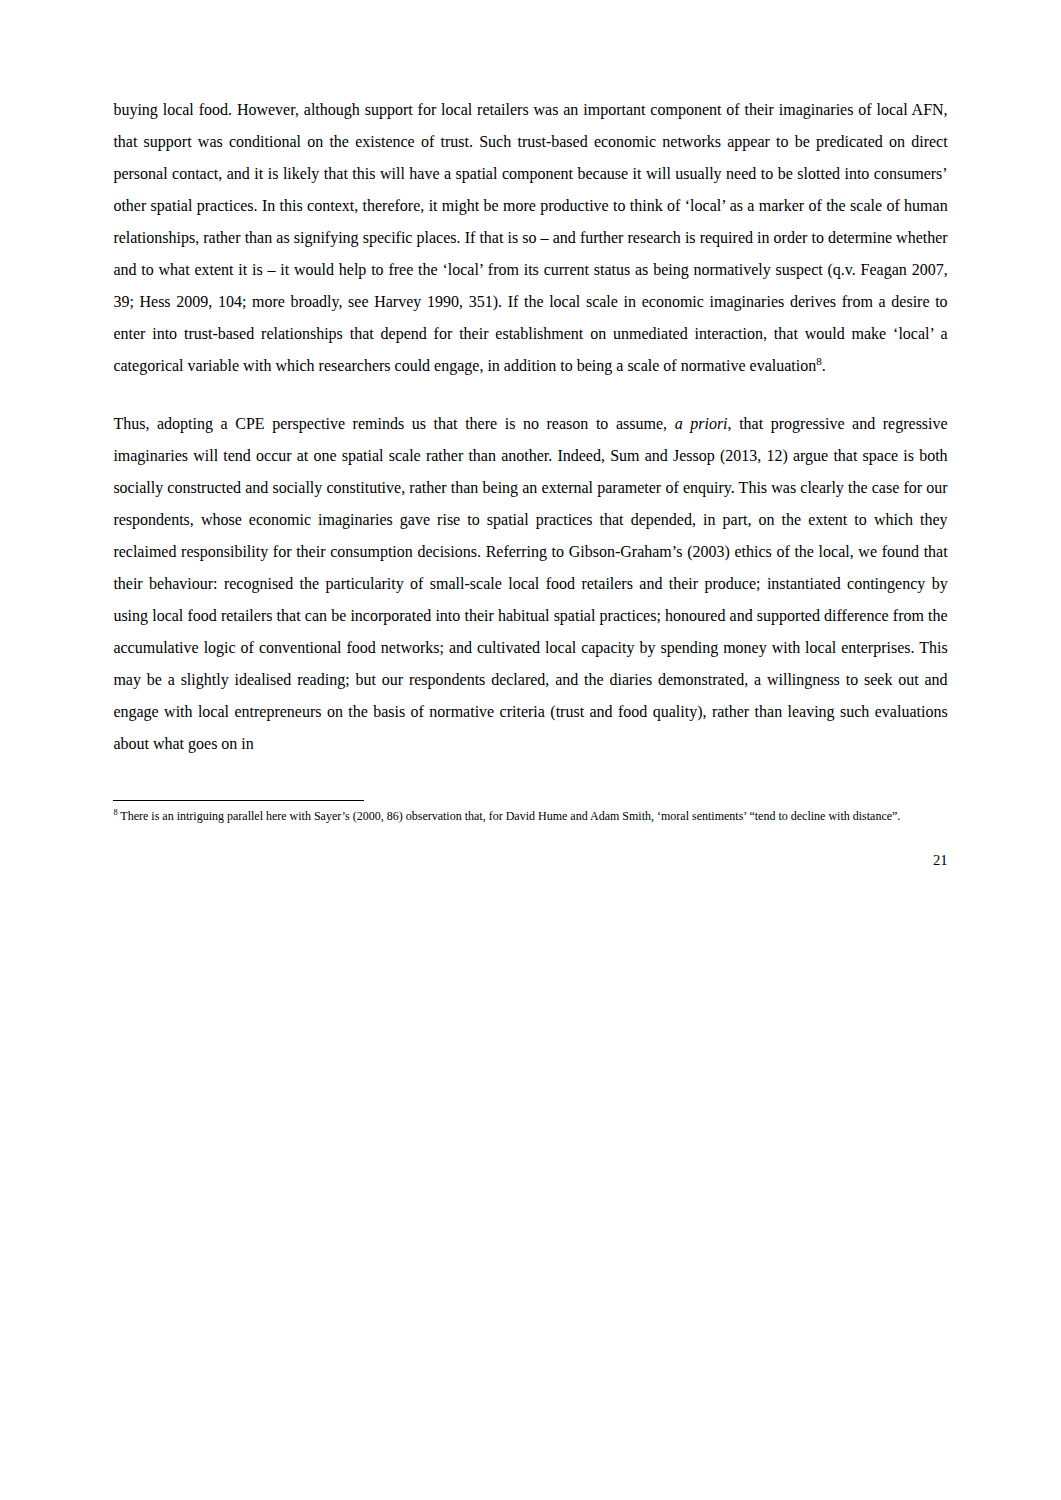buying local food. However, although support for local retailers was an important component of their imaginaries of local AFN, that support was conditional on the existence of trust. Such trust-based economic networks appear to be predicated on direct personal contact, and it is likely that this will have a spatial component because it will usually need to be slotted into consumers’ other spatial practices. In this context, therefore, it might be more productive to think of ‘local’ as a marker of the scale of human relationships, rather than as signifying specific places. If that is so – and further research is required in order to determine whether and to what extent it is – it would help to free the ‘local’ from its current status as being normatively suspect (q.v. Feagan 2007, 39; Hess 2009, 104; more broadly, see Harvey 1990, 351). If the local scale in economic imaginaries derives from a desire to enter into trust-based relationships that depend for their establishment on unmediated interaction, that would make ‘local’ a categorical variable with which researchers could engage, in addition to being a scale of normative evaluation8.
Thus, adopting a CPE perspective reminds us that there is no reason to assume, a priori, that progressive and regressive imaginaries will tend occur at one spatial scale rather than another. Indeed, Sum and Jessop (2013, 12) argue that space is both socially constructed and socially constitutive, rather than being an external parameter of enquiry. This was clearly the case for our respondents, whose economic imaginaries gave rise to spatial practices that depended, in part, on the extent to which they reclaimed responsibility for their consumption decisions. Referring to Gibson-Graham’s (2003) ethics of the local, we found that their behaviour: recognised the particularity of small-scale local food retailers and their produce; instantiated contingency by using local food retailers that can be incorporated into their habitual spatial practices; honoured and supported difference from the accumulative logic of conventional food networks; and cultivated local capacity by spending money with local enterprises. This may be a slightly idealised reading; but our respondents declared, and the diaries demonstrated, a willingness to seek out and engage with local entrepreneurs on the basis of normative criteria (trust and food quality), rather than leaving such evaluations about what goes on in
8 There is an intriguing parallel here with Sayer’s (2000, 86) observation that, for David Hume and Adam Smith, ‘moral sentiments’ “tend to decline with distance”.
21